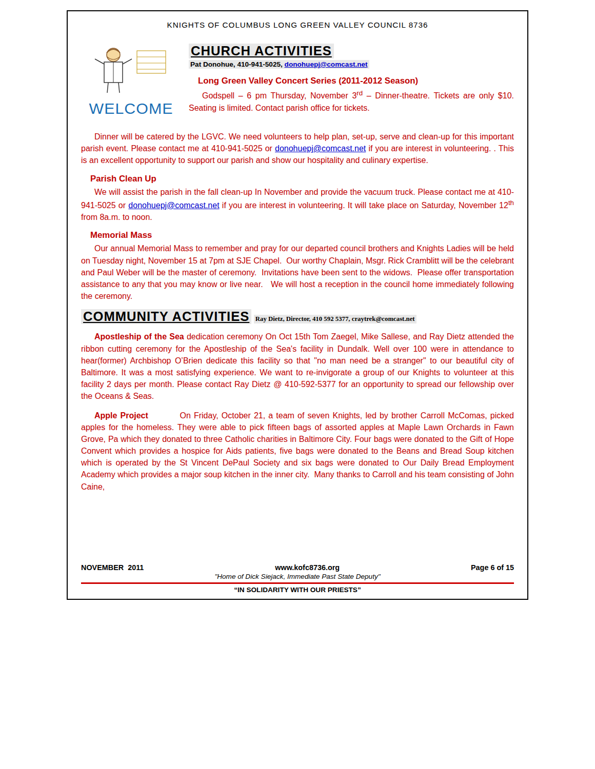KNIGHTS OF COLUMBUS LONG GREEN VALLEY COUNCIL 8736
WELCOME
CHURCH ACTIVITIES
Pat Donohue, 410-941-5025, donohuepj@comcast.net
Long Green Valley Concert Series (2011-2012 Season)
Godspell – 6 pm Thursday, November 3rd – Dinner-theatre. Tickets are only $10. Seating is limited. Contact parish office for tickets.
Dinner will be catered by the LGVC. We need volunteers to help plan, set-up, serve and clean-up for this important parish event. Please contact me at 410-941-5025 or donohuepj@comcast.net if you are interest in volunteering. . This is an excellent opportunity to support our parish and show our hospitality and culinary expertise.
Parish Clean Up
We will assist the parish in the fall clean-up In November and provide the vacuum truck. Please contact me at 410-941-5025 or donohuepj@comcast.net if you are interest in volunteering. It will take place on Saturday, November 12th from 8a.m. to noon.
Memorial Mass
Our annual Memorial Mass to remember and pray for our departed council brothers and Knights Ladies will be held on Tuesday night, November 15 at 7pm at SJE Chapel. Our worthy Chaplain, Msgr. Rick Cramblitt will be the celebrant and Paul Weber will be the master of ceremony. Invitations have been sent to the widows. Please offer transportation assistance to any that you may know or live near. We will host a reception in the council home immediately following the ceremony.
COMMUNITY ACTIVITIES
Ray Dietz, Director, 410 592 5377, craytrek@comcast.net
Apostleship of the Sea dedication ceremony On Oct 15th Tom Zaegel, Mike Sallese, and Ray Dietz attended the ribbon cutting ceremony for the Apostleship of the Sea's facility in Dundalk. Well over 100 were in attendance to hear(former) Archbishop O’Brien dedicate this facility so that "no man need be a stranger" to our beautiful city of Baltimore. It was a most satisfying experience. We want to re-invigorate a group of our Knights to volunteer at this facility 2 days per month. Please contact Ray Dietz @ 410-592-5377 for an opportunity to spread our fellowship over the Oceans & Seas.
Apple Project On Friday, October 21, a team of seven Knights, led by brother Carroll McComas, picked apples for the homeless. They were able to pick fifteen bags of assorted apples at Maple Lawn Orchards in Fawn Grove, Pa which they donated to three Catholic charities in Baltimore City. Four bags were donated to the Gift of Hope Convent which provides a hospice for Aids patients, five bags were donated to the Beans and Bread Soup kitchen which is operated by the St Vincent DePaul Society and six bags were donated to Our Daily Bread Employment Academy which provides a major soup kitchen in the inner city. Many thanks to Carroll and his team consisting of John Caine,
NOVEMBER 2011
www.kofc8736.org
Page 6 of 15
"Home of Dick Siejack, Immediate Past State Deputy"
“IN SOLIDARITY WITH OUR PRIESTS”